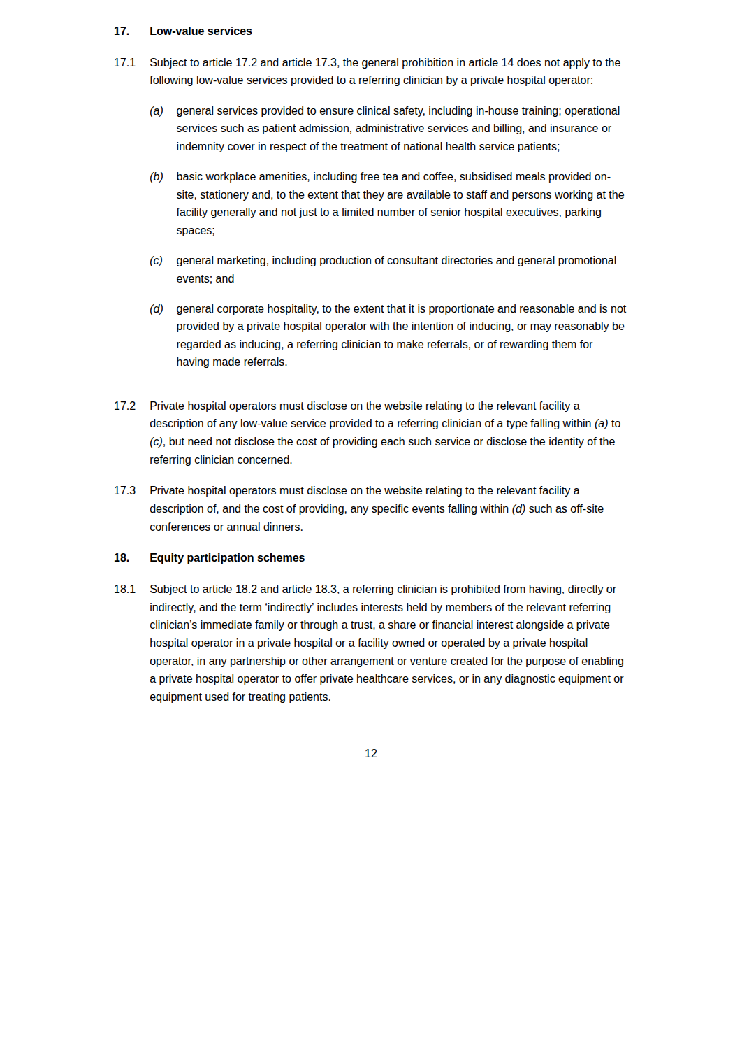17.
Low-value services
17.1
Subject to article 17.2 and article 17.3, the general prohibition in article 14 does not apply to the following low-value services provided to a referring clinician by a private hospital operator:
(a) general services provided to ensure clinical safety, including in-house training; operational services such as patient admission, administrative services and billing, and insurance or indemnity cover in respect of the treatment of national health service patients;
(b) basic workplace amenities, including free tea and coffee, subsidised meals provided on-site, stationery and, to the extent that they are available to staff and persons working at the facility generally and not just to a limited number of senior hospital executives, parking spaces;
(c) general marketing, including production of consultant directories and general promotional events; and
(d) general corporate hospitality, to the extent that it is proportionate and reasonable and is not provided by a private hospital operator with the intention of inducing, or may reasonably be regarded as inducing, a referring clinician to make referrals, or of rewarding them for having made referrals.
17.2
Private hospital operators must disclose on the website relating to the relevant facility a description of any low-value service provided to a referring clinician of a type falling within (a) to (c), but need not disclose the cost of providing each such service or disclose the identity of the referring clinician concerned.
17.3
Private hospital operators must disclose on the website relating to the relevant facility a description of, and the cost of providing, any specific events falling within (d) such as off-site conferences or annual dinners.
18.
Equity participation schemes
18.1
Subject to article 18.2 and article 18.3, a referring clinician is prohibited from having, directly or indirectly, and the term ‘indirectly’ includes interests held by members of the relevant referring clinician’s immediate family or through a trust, a share or financial interest alongside a private hospital operator in a private hospital or a facility owned or operated by a private hospital operator, in any partnership or other arrangement or venture created for the purpose of enabling a private hospital operator to offer private healthcare services, or in any diagnostic equipment or equipment used for treating patients.
12